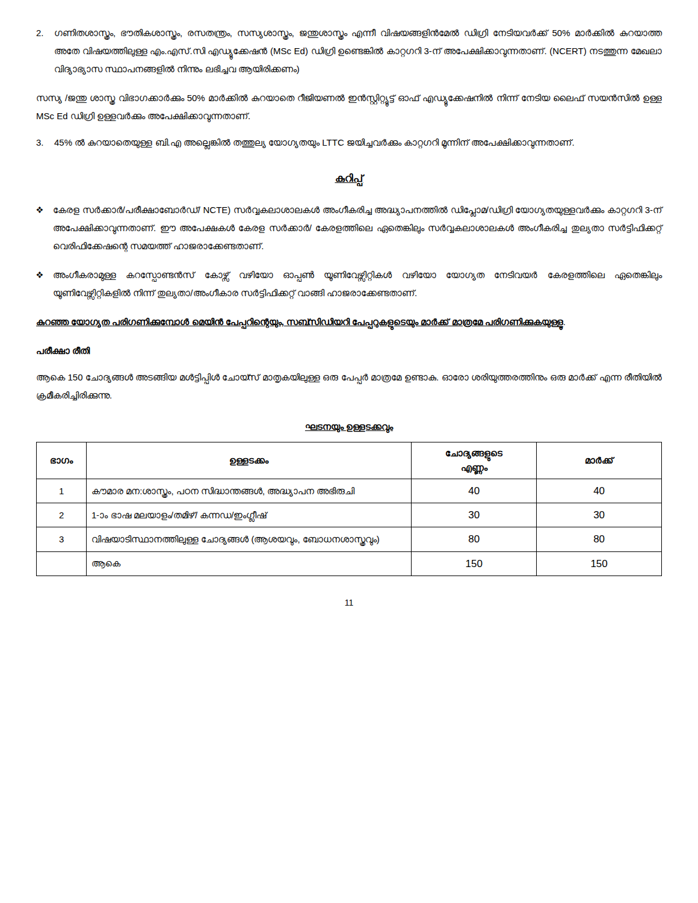2.
ഗണിതശാസ്ത്രം, ഭൗതികശാസ്ത്രം, രസതന്ത്രം, സസ്യശാസ്ത്രം, ജന്തുശാസ്ത്രം എന്നീ വിഷയങ്ങളിൻമേൽ ഡിഗ്രി നേടിയവർക്ക് 50% മാർക്കിൽ കുറയാത്ത അതേ വിഷയത്തിലുള്ള എം.എസ്.സി എഡ്യൂക്കേഷൻ (MSc Ed) ഡിഗ്രി ഉണ്ടെങ്കിൽ കാറ്റഗറി 3-ന് അപേക്ഷിക്കാവുന്നതാണ്. (NCERT) നടത്തുന്ന മേഖലാ വിദ്യാഭ്യാസ സ്ഥാപനങ്ങളിൽ നിന്നും ലഭിച്ചവ ആയിരിക്കണം)
സസ്യ /ജന്തു ശാസ്ത്ര വിഭാഗക്കാർക്കും 50% മാർക്കിൽ കുറയാതെ റീജിയണൽ ഇൻസ്റ്റിറ്റ്യൂട്ട് ഓഫ് എഡ്യൂക്കേഷനിൽ നിന്ന് നേടിയ ലൈഫ് സയൻസിൽ ഉള്ള MSc Ed ഡിഗ്രി ഉള്ളവർക്കും അപേക്ഷിക്കാവുന്നതാണ്.
3.
45% ൽ കുറയാതെയുള്ള ബി.എ അല്ലെങ്കിൽ തത്തുല്യ യോഗ്യതയും LTTC ജയിച്ചവർക്കും കാറ്റഗറി മൂന്നിന് അപേക്ഷിക്കാവുന്നതാണ്.
കുറിപ്പ്
❖
കേരള സർക്കാർ/പരീക്ഷാബോർഡ്/ NCTE) സർവ്വകലാശാലകൾ അംഗീകരിച്ച അദ്ധ്യാപനത്തിൽ ഡിപ്ലോമ/ഡിഗ്രി യോഗ്യതയുള്ളവർക്കും കാറ്റഗറി 3-ന് അപേക്ഷിക്കാവുന്നതാണ്. ഈ അപേക്ഷകൾ കേരള സർക്കാർ/ കേരളത്തിലെ ഏതെങ്കിലും സർവ്വകലാശാലകൾ അംഗീകരിച്ച തുല്യതാ സർട്ടിഫിക്കറ്റ് വെരിഫിക്കേഷന്റെ സമയത്ത് ഹാജരാക്കേണ്ടതാണ്.
❖
അംഗീകരാമുള്ള കറസ്പോണ്ടൻസ് കോഴ്സ് വഴിയോ ഓപ്പൺ യൂണിവേഴ്സിറ്റികൾ വഴിയോ യോഗ്യത നേടിവയർ കേരളത്തിലെ ഏതെങ്കിലും യൂണിവേഴ്സിറ്റികളിൽ നിന്ന് തുല്യതാ/അംഗീകാര സർട്ടിഫിക്കറ്റ് വാങ്ങി ഹാജരാക്കേണ്ടതാണ്.
കുറഞ്ഞ യോഗ്യത പരിഗണിക്കുമ്പോൾ മെയിൻ പേപ്പറിന്റെയും, സബ്സിഡിയറി പേപ്പറുകളുടെയും മാർക്ക് മാത്രമേ പരിഗണിക്കുകയുള്ളൂ.
പരീക്ഷാ രീതി
ആകെ 150 ചോദ്യങ്ങൾ അടങ്ങിയ മൾട്ടിപ്പിൾ ചോയ്സ് മാതൃകയിലുള്ള ഒരു പേപ്പർ മാത്രമേ ഉണ്ടാകു. ഓരോ ശരിയുത്തരത്തിനും ഒരു മാർക്ക് എന്ന രീതിയിൽ ക്രമീകരിച്ചിരിക്കുന്നു.
ഘടനയും ഉള്ളടക്കവും
| ഭാഗം | ഉള്ളടക്കം | ചോദ്യങ്ങളുടെ എണ്ണം | മാർക്ക് |
| --- | --- | --- | --- |
| 1 | കൗമാര മന:ശാസ്ത്രം, പഠന സിദ്ധാന്തങ്ങൾ, അദ്ധ്യാപന അഭിരുചി | 40 | 40 |
| 2 | 1-ാം ഭാഷ മലയാളം/തമിഴ്/ കന്നഡ/ഇംഗ്ലീഷ് | 30 | 30 |
| 3 | വിഷയാടിസ്ഥാനത്തിലുള്ള ചോദ്യങ്ങൾ (ആശയവും, ബോധനശാസ്ത്രവും) | 80 | 80 |
| | ആകെ | 150 | 150 |
11